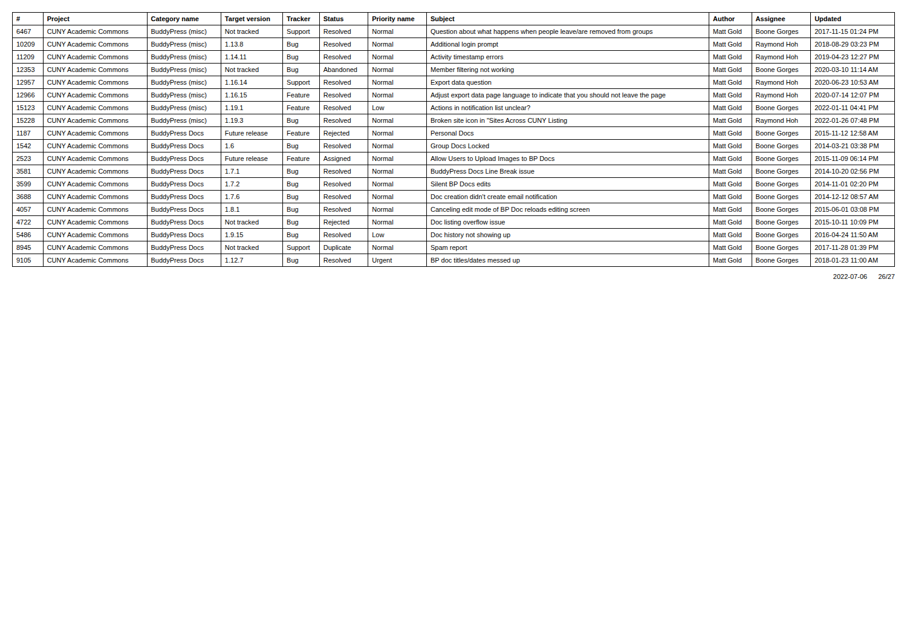| # | Project | Category name | Target version | Tracker | Status | Priority name | Subject | Author | Assignee | Updated |
| --- | --- | --- | --- | --- | --- | --- | --- | --- | --- | --- |
| 6467 | CUNY Academic Commons | BuddyPress (misc) | Not tracked | Support | Resolved | Normal | Question about what happens when people leave/are removed from groups | Matt Gold | Boone Gorges | 2017-11-15 01:24 PM |
| 10209 | CUNY Academic Commons | BuddyPress (misc) | 1.13.8 | Bug | Resolved | Normal | Additional login prompt | Matt Gold | Raymond Hoh | 2018-08-29 03:23 PM |
| 11209 | CUNY Academic Commons | BuddyPress (misc) | 1.14.11 | Bug | Resolved | Normal | Activity timestamp errors | Matt Gold | Raymond Hoh | 2019-04-23 12:27 PM |
| 12353 | CUNY Academic Commons | BuddyPress (misc) | Not tracked | Bug | Abandoned | Normal | Member filtering not working | Matt Gold | Boone Gorges | 2020-03-10 11:14 AM |
| 12957 | CUNY Academic Commons | BuddyPress (misc) | 1.16.14 | Support | Resolved | Normal | Export data question | Matt Gold | Raymond Hoh | 2020-06-23 10:53 AM |
| 12966 | CUNY Academic Commons | BuddyPress (misc) | 1.16.15 | Feature | Resolved | Normal | Adjust export data page language to indicate that you should not leave the page | Matt Gold | Raymond Hoh | 2020-07-14 12:07 PM |
| 15123 | CUNY Academic Commons | BuddyPress (misc) | 1.19.1 | Feature | Resolved | Low | Actions in notification list unclear? | Matt Gold | Boone Gorges | 2022-01-11 04:41 PM |
| 15228 | CUNY Academic Commons | BuddyPress (misc) | 1.19.3 | Bug | Resolved | Normal | Broken site icon in "Sites Across CUNY Listing | Matt Gold | Raymond Hoh | 2022-01-26 07:48 PM |
| 1187 | CUNY Academic Commons | BuddyPress Docs | Future release | Feature | Rejected | Normal | Personal Docs | Matt Gold | Boone Gorges | 2015-11-12 12:58 AM |
| 1542 | CUNY Academic Commons | BuddyPress Docs | 1.6 | Bug | Resolved | Normal | Group Docs Locked | Matt Gold | Boone Gorges | 2014-03-21 03:38 PM |
| 2523 | CUNY Academic Commons | BuddyPress Docs | Future release | Feature | Assigned | Normal | Allow Users to Upload Images to BP Docs | Matt Gold | Boone Gorges | 2015-11-09 06:14 PM |
| 3581 | CUNY Academic Commons | BuddyPress Docs | 1.7.1 | Bug | Resolved | Normal | BuddyPress Docs Line Break issue | Matt Gold | Boone Gorges | 2014-10-20 02:56 PM |
| 3599 | CUNY Academic Commons | BuddyPress Docs | 1.7.2 | Bug | Resolved | Normal | Silent BP Docs edits | Matt Gold | Boone Gorges | 2014-11-01 02:20 PM |
| 3688 | CUNY Academic Commons | BuddyPress Docs | 1.7.6 | Bug | Resolved | Normal | Doc creation didn't create email notification | Matt Gold | Boone Gorges | 2014-12-12 08:57 AM |
| 4057 | CUNY Academic Commons | BuddyPress Docs | 1.8.1 | Bug | Resolved | Normal | Canceling edit mode of BP Doc reloads editing screen | Matt Gold | Boone Gorges | 2015-06-01 03:08 PM |
| 4722 | CUNY Academic Commons | BuddyPress Docs | Not tracked | Bug | Rejected | Normal | Doc listing overflow issue | Matt Gold | Boone Gorges | 2015-10-11 10:09 PM |
| 5486 | CUNY Academic Commons | BuddyPress Docs | 1.9.15 | Bug | Resolved | Low | Doc history not showing up | Matt Gold | Boone Gorges | 2016-04-24 11:50 AM |
| 8945 | CUNY Academic Commons | BuddyPress Docs | Not tracked | Support | Duplicate | Normal | Spam report | Matt Gold | Boone Gorges | 2017-11-28 01:39 PM |
| 9105 | CUNY Academic Commons | BuddyPress Docs | 1.12.7 | Bug | Resolved | Urgent | BP doc titles/dates messed up | Matt Gold | Boone Gorges | 2018-01-23 11:00 AM |
2022-07-06 26/27